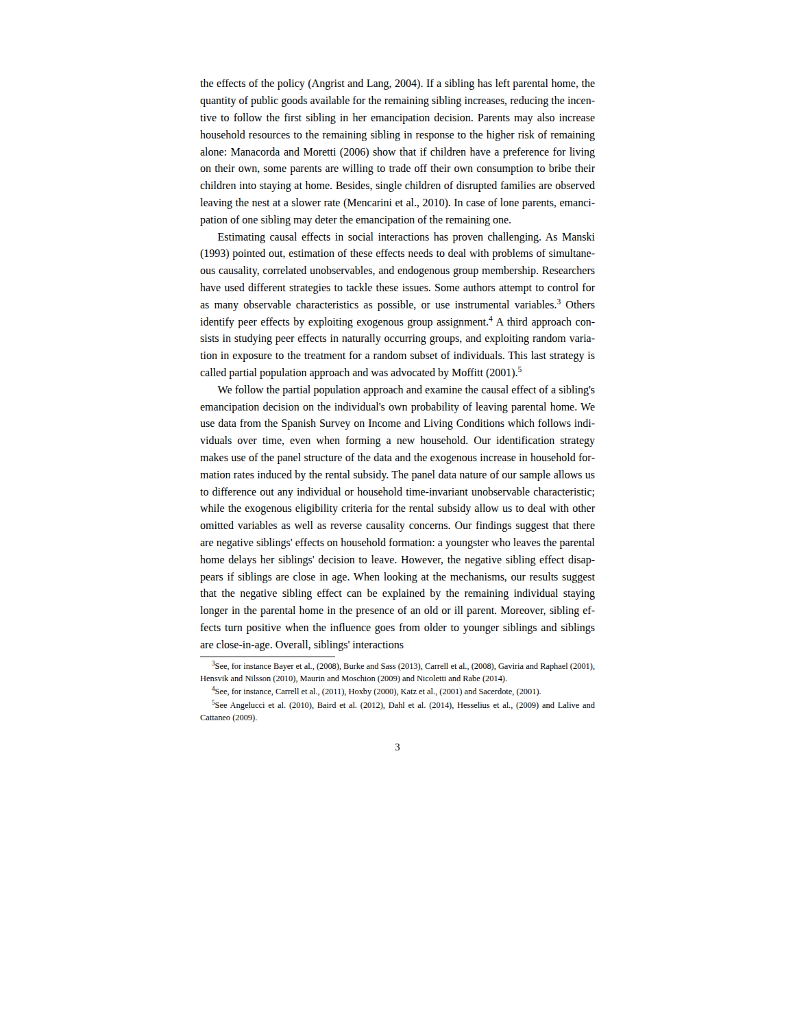the effects of the policy (Angrist and Lang, 2004). If a sibling has left parental home, the quantity of public goods available for the remaining sibling increases, reducing the incentive to follow the first sibling in her emancipation decision. Parents may also increase household resources to the remaining sibling in response to the higher risk of remaining alone: Manacorda and Moretti (2006) show that if children have a preference for living on their own, some parents are willing to trade off their own consumption to bribe their children into staying at home. Besides, single children of disrupted families are observed leaving the nest at a slower rate (Mencarini et al., 2010). In case of lone parents, emancipation of one sibling may deter the emancipation of the remaining one.
Estimating causal effects in social interactions has proven challenging. As Manski (1993) pointed out, estimation of these effects needs to deal with problems of simultaneous causality, correlated unobservables, and endogenous group membership. Researchers have used different strategies to tackle these issues. Some authors attempt to control for as many observable characteristics as possible, or use instrumental variables.3 Others identify peer effects by exploiting exogenous group assignment.4 A third approach consists in studying peer effects in naturally occurring groups, and exploiting random variation in exposure to the treatment for a random subset of individuals. This last strategy is called partial population approach and was advocated by Moffitt (2001).5
We follow the partial population approach and examine the causal effect of a sibling's emancipation decision on the individual's own probability of leaving parental home. We use data from the Spanish Survey on Income and Living Conditions which follows individuals over time, even when forming a new household. Our identification strategy makes use of the panel structure of the data and the exogenous increase in household formation rates induced by the rental subsidy. The panel data nature of our sample allows us to difference out any individual or household time-invariant unobservable characteristic; while the exogenous eligibility criteria for the rental subsidy allow us to deal with other omitted variables as well as reverse causality concerns. Our findings suggest that there are negative siblings' effects on household formation: a youngster who leaves the parental home delays her siblings' decision to leave. However, the negative sibling effect disappears if siblings are close in age. When looking at the mechanisms, our results suggest that the negative sibling effect can be explained by the remaining individual staying longer in the parental home in the presence of an old or ill parent. Moreover, sibling effects turn positive when the influence goes from older to younger siblings and siblings are close-in-age. Overall, siblings' interactions
3See, for instance Bayer et al., (2008), Burke and Sass (2013), Carrell et al., (2008), Gaviria and Raphael (2001), Hensvik and Nilsson (2010), Maurin and Moschion (2009) and Nicoletti and Rabe (2014).
4See, for instance, Carrell et al., (2011), Hoxby (2000), Katz et al., (2001) and Sacerdote, (2001).
5See Angelucci et al. (2010), Baird et al. (2012), Dahl et al. (2014), Hesselius et al., (2009) and Lalive and Cattaneo (2009).
3